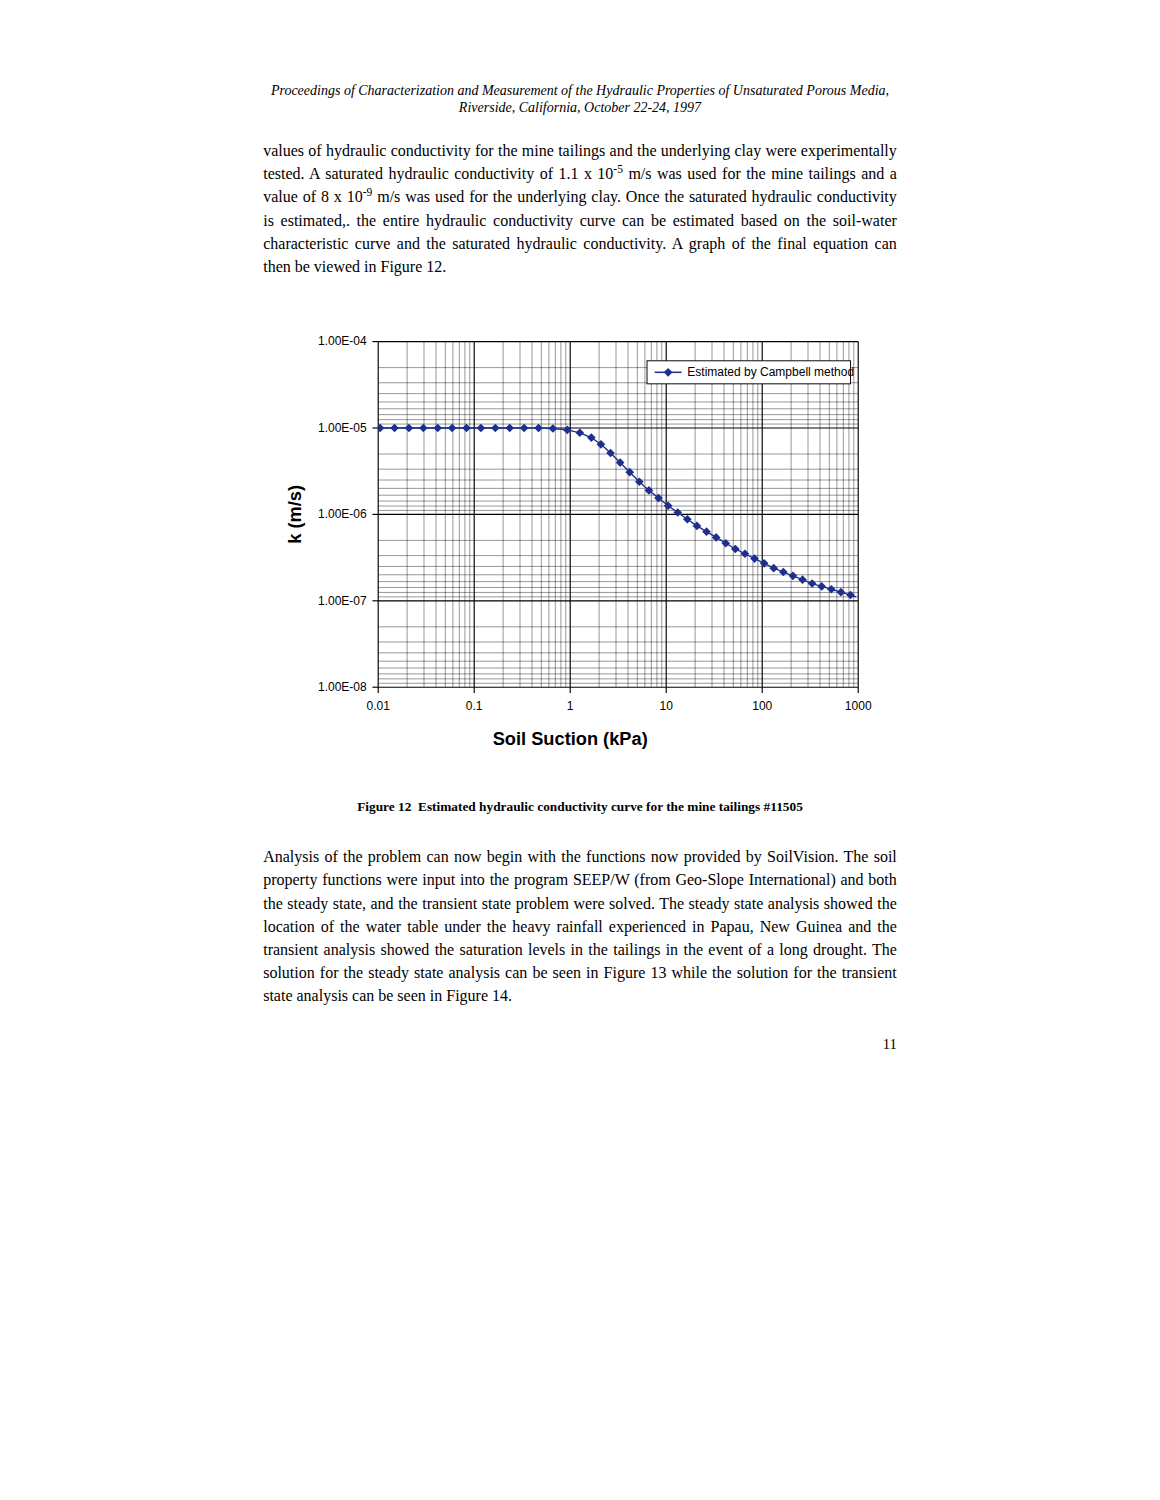Proceedings of Characterization and Measurement of the Hydraulic Properties of Unsaturated Porous Media,
Riverside, California, October 22-24, 1997
values of hydraulic conductivity for the mine tailings and the underlying clay were experimentally tested. A saturated hydraulic conductivity of 1.1 x 10-5 m/s was used for the mine tailings and a value of 8 x 10-9 m/s was used for the underlying clay. Once the saturated hydraulic conductivity is estimated,. the entire hydraulic conductivity curve can be estimated based on the soil-water characteristic curve and the saturated hydraulic conductivity. A graph of the final equation can then be viewed in Figure 12.
1.00E-04 1.00E-05 1.00E-06 1.00E-07 1.00E-08 0.01 0.1 1 10 100 1000 Soil Suction (kPa) k (m/s) Estimated by Campbell method
Figure 12 Estimated hydraulic conductivity curve for the mine tailings #11505
Analysis of the problem can now begin with the functions now provided by SoilVision. The soil property functions were input into the program SEEP/W (from Geo-Slope International) and both the steady state, and the transient state problem were solved. The steady state analysis showed the location of the water table under the heavy rainfall experienced in Papau, New Guinea and the transient analysis showed the saturation levels in the tailings in the event of a long drought. The solution for the steady state analysis can be seen in Figure 13 while the solution for the transient state analysis can be seen in Figure 14.
11